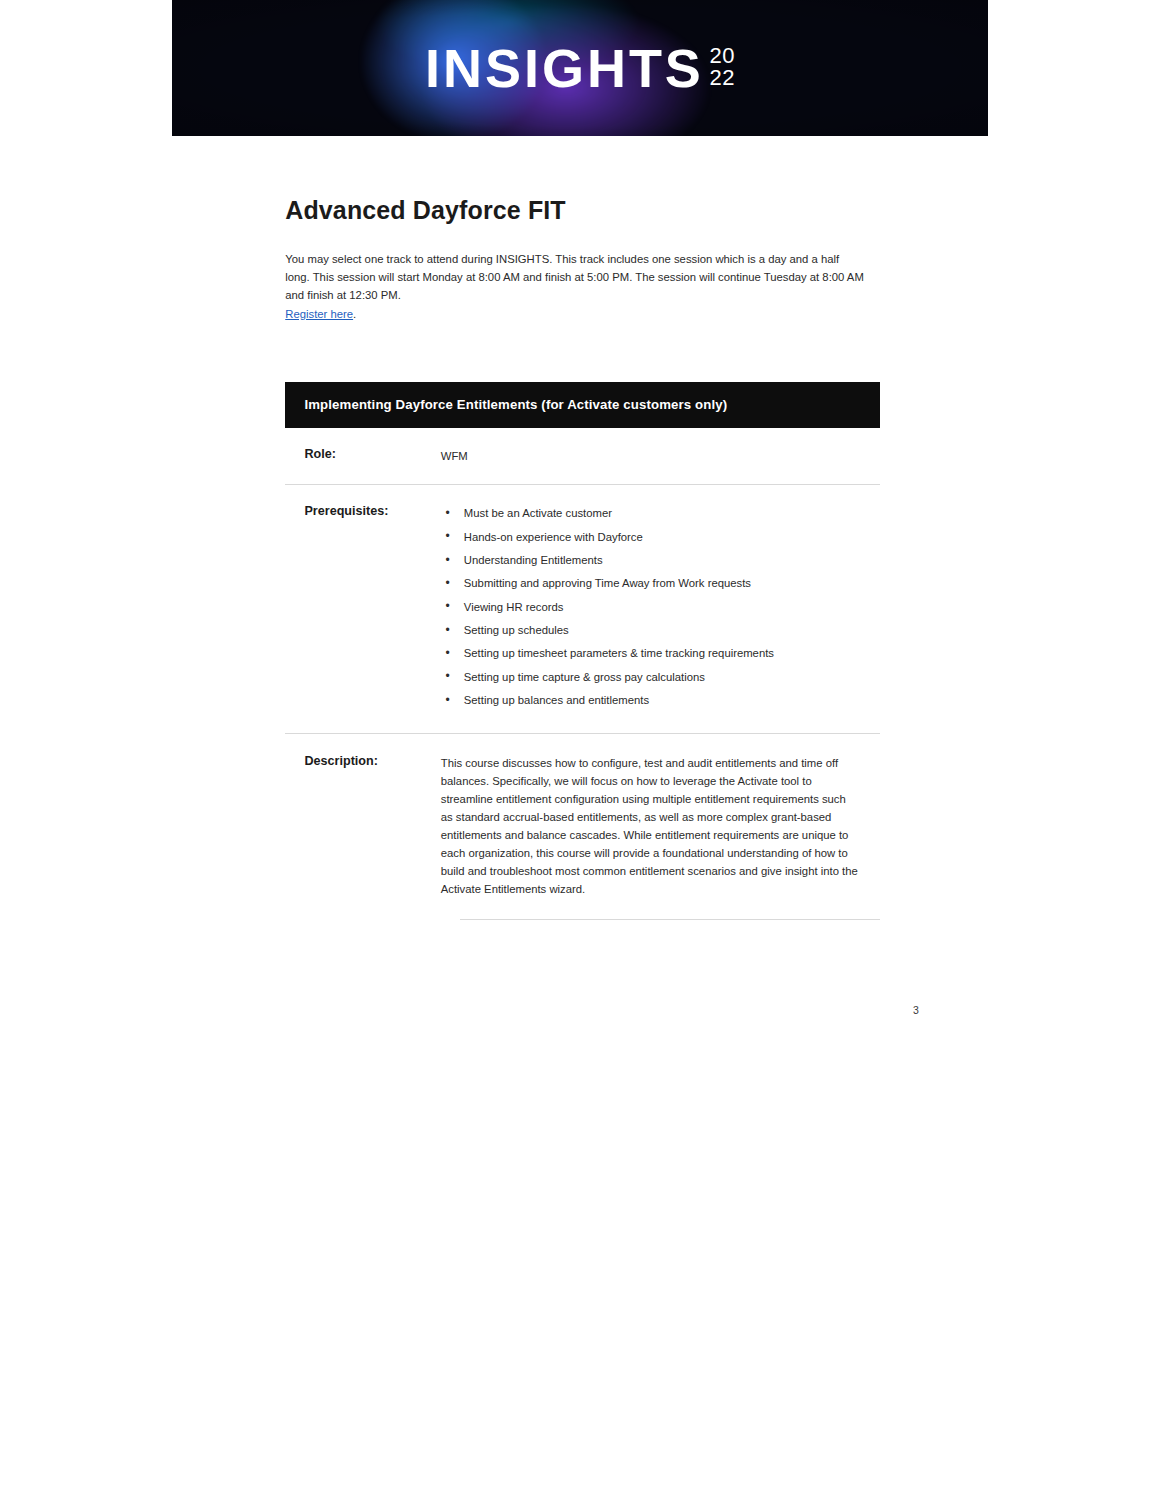INSIGHTS 2022
Advanced Dayforce FIT
You may select one track to attend during INSIGHTS. This track includes one session which is a day and a half long. This session will start Monday at 8:00 AM and finish at 5:00 PM. The session will continue Tuesday at 8:00 AM and finish at 12:30 PM.
Register here.
Implementing Dayforce Entitlements (for Activate customers only)
Role:
WFM
Prerequisites:
Must be an Activate customer
Hands-on experience with Dayforce
Understanding Entitlements
Submitting and approving Time Away from Work requests
Viewing HR records
Setting up schedules
Setting up timesheet parameters & time tracking requirements
Setting up time capture & gross pay calculations
Setting up balances and entitlements
Description:
This course discusses how to configure, test and audit entitlements and time off balances. Specifically, we will focus on how to leverage the Activate tool to streamline entitlement configuration using multiple entitlement requirements such as standard accrual-based entitlements, as well as more complex grant-based entitlements and balance cascades. While entitlement requirements are unique to each organization, this course will provide a foundational understanding of how to build and troubleshoot most common entitlement scenarios and give insight into the Activate Entitlements wizard.
3